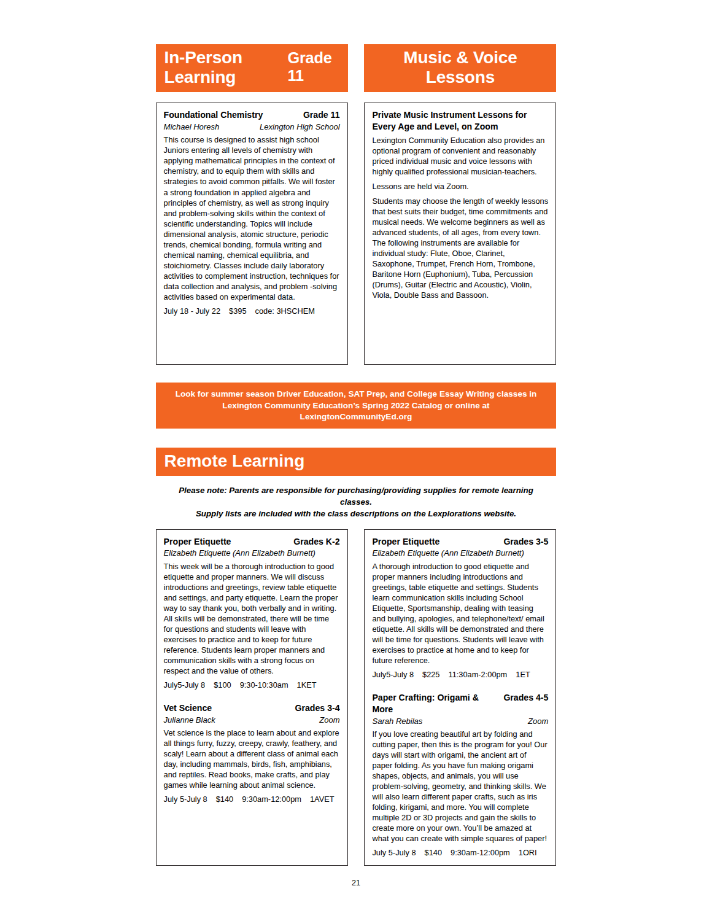In-Person Learning Grade 11
Music & Voice Lessons
Foundational Chemistry Grade 11
Michael Horesh Lexington High School
This course is designed to assist high school Juniors entering all levels of chemistry with applying mathematical principles in the context of chemistry, and to equip them with skills and strategies to avoid common pitfalls. We will foster a strong foundation in applied algebra and principles of chemistry, as well as strong inquiry and problem-solving skills within the context of scientific understanding. Topics will include dimensional analysis, atomic structure, periodic trends, chemical bonding, formula writing and chemical naming, chemical equilibria, and stoichiometry. Classes include daily laboratory activities to complement instruction, techniques for data collection and analysis, and problem -solving activities based on experimental data.
July 18 - July 22 $395 code: 3HSCHEM
Private Music Instrument Lessons for Every Age and Level, on Zoom
Lexington Community Education also provides an optional program of convenient and reasonably priced individual music and voice lessons with highly qualified professional musician-teachers.
Lessons are held via Zoom.
Students may choose the length of weekly lessons that best suits their budget, time commitments and musical needs. We welcome beginners as well as advanced students, of all ages, from every town. The following instruments are available for individual study: Flute, Oboe, Clarinet, Saxophone, Trumpet, French Horn, Trombone, Baritone Horn (Euphonium), Tuba, Percussion (Drums), Guitar (Electric and Acoustic), Violin, Viola, Double Bass and Bassoon.
Look for summer season Driver Education, SAT Prep, and College Essay Writing classes in
Lexington Community Education’s Spring 2022 Catalog or online at LexingtonCommunityEd.org
Remote Learning
Please note: Parents are responsible for purchasing/providing supplies for remote learning classes.
Supply lists are included with the class descriptions on the Lexplorations website.
Proper Etiquette Grades K-2
Elizabeth Etiquette (Ann Elizabeth Burnett)
This week will be a thorough introduction to good etiquette and proper manners. We will discuss introductions and greetings, review table etiquette and settings, and party etiquette. Learn the proper way to say thank you, both verbally and in writing. All skills will be demonstrated, there will be time for questions and students will leave with exercises to practice and to keep for future reference. Students learn proper manners and communication skills with a strong focus on respect and the value of others.
July5-July 8 $100 9:30-10:30am 1KET
Vet Science Grades 3-4
Julianne Black Zoom
Vet science is the place to learn about and explore all things furry, fuzzy, creepy, crawly, feathery, and scaly! Learn about a different class of animal each day, including mammals, birds, fish, amphibians, and reptiles. Read books, make crafts, and play games while learning about animal science.
July 5-July 8 $140 9:30am-12:00pm 1AVET
Proper Etiquette Grades 3-5
Elizabeth Etiquette (Ann Elizabeth Burnett)
A thorough introduction to good etiquette and proper manners including introductions and greetings, table etiquette and settings. Students learn communication skills including School Etiquette, Sportsmanship, dealing with teasing and bullying, apologies, and telephone/text/ email etiquette. All skills will be demonstrated and there will be time for questions. Students will leave with exercises to practice at home and to keep for future reference.
July5-July 8 $225 11:30am-2:00pm 1ET
Paper Crafting: Origami & More Grades 4-5
Sarah Rebilas Zoom
If you love creating beautiful art by folding and cutting paper, then this is the program for you! Our days will start with origami, the ancient art of paper folding. As you have fun making origami shapes, objects, and animals, you will use problem-solving, geometry, and thinking skills. We will also learn different paper crafts, such as iris folding, kirigami, and more. You will complete multiple 2D or 3D projects and gain the skills to create more on your own. You’ll be amazed at what you can create with simple squares of paper!
July 5-July 8 $140 9:30am-12:00pm 1ORI
21